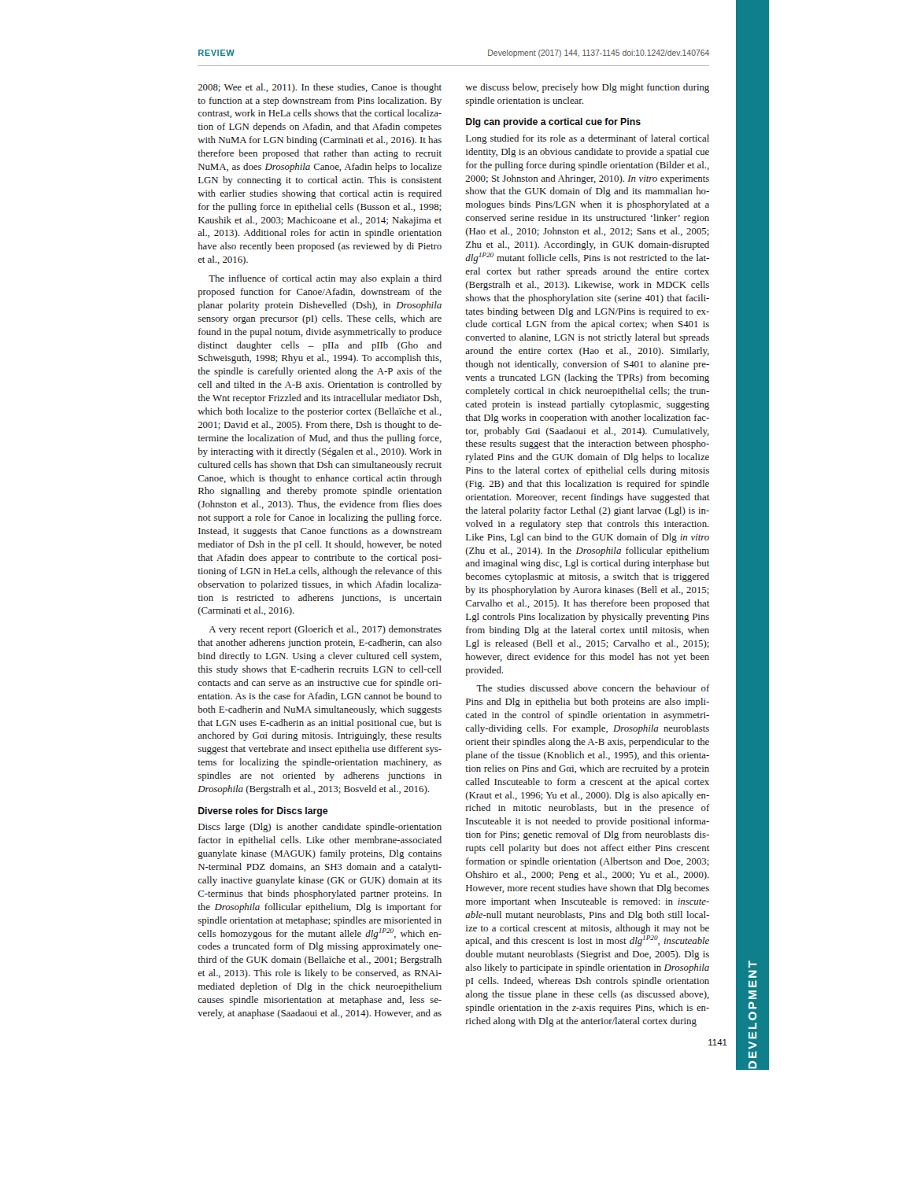DEVELOPMENT
Review
Development (2017) 144, 1137-1145 doi:10.1242/dev.140764
2008; Wee et al., 2011). In these studies, Canoe is thought to function at a step downstream from Pins localization. By contrast, work in HeLa cells shows that the cortical localization of LGN depends on Afadin, and that Afadin competes with NuMA for LGN binding (Carminati et al., 2016). It has therefore been proposed that rather than acting to recruit NuMA, as does Drosophila Canoe, Afadin helps to localize LGN by connecting it to cortical actin. This is consistent with earlier studies showing that cortical actin is required for the pulling force in epithelial cells (Busson et al., 1998; Kaushik et al., 2003; Machicoane et al., 2014; Nakajima et al., 2013). Additional roles for actin in spindle orientation have also recently been proposed (as reviewed by di Pietro et al., 2016).
The influence of cortical actin may also explain a third proposed function for Canoe/Afadin, downstream of the planar polarity protein Dishevelled (Dsh), in Drosophila sensory organ precursor (pI) cells. These cells, which are found in the pupal notum, divide asymmetrically to produce distinct daughter cells – pIIa and pIIb (Gho and Schweisguth, 1998; Rhyu et al., 1994). To accomplish this, the spindle is carefully oriented along the A-P axis of the cell and tilted in the A-B axis. Orientation is controlled by the Wnt receptor Frizzled and its intracellular mediator Dsh, which both localize to the posterior cortex (Bellaïche et al., 2001; David et al., 2005). From there, Dsh is thought to determine the localization of Mud, and thus the pulling force, by interacting with it directly (Ségalen et al., 2010). Work in cultured cells has shown that Dsh can simultaneously recruit Canoe, which is thought to enhance cortical actin through Rho signalling and thereby promote spindle orientation (Johnston et al., 2013). Thus, the evidence from flies does not support a role for Canoe in localizing the pulling force. Instead, it suggests that Canoe functions as a downstream mediator of Dsh in the pI cell. It should, however, be noted that Afadin does appear to contribute to the cortical positioning of LGN in HeLa cells, although the relevance of this observation to polarized tissues, in which Afadin localization is restricted to adherens junctions, is uncertain (Carminati et al., 2016).
A very recent report (Gloerich et al., 2017) demonstrates that another adherens junction protein, E-cadherin, can also bind directly to LGN. Using a clever cultured cell system, this study shows that E-cadherin recruits LGN to cell-cell contacts and can serve as an instructive cue for spindle orientation. As is the case for Afadin, LGN cannot be bound to both E-cadherin and NuMA simultaneously, which suggests that LGN uses E-cadherin as an initial positional cue, but is anchored by Gαi during mitosis. Intriguingly, these results suggest that vertebrate and insect epithelia use different systems for localizing the spindle-orientation machinery, as spindles are not oriented by adherens junctions in Drosophila (Bergstralh et al., 2013; Bosveld et al., 2016).
Diverse roles for Discs large
Discs large (Dlg) is another candidate spindle-orientation factor in epithelial cells. Like other membrane-associated guanylate kinase (MAGUK) family proteins, Dlg contains N-terminal PDZ domains, an SH3 domain and a catalytically inactive guanylate kinase (GK or GUK) domain at its C-terminus that binds phosphorylated partner proteins. In the Drosophila follicular epithelium, Dlg is important for spindle orientation at metaphase; spindles are misoriented in cells homozygous for the mutant allele dlg1P20, which encodes a truncated form of Dlg missing approximately one-third of the GUK domain (Bellaïche et al., 2001; Bergstralh et al., 2013). This role is likely to be conserved, as RNAi-mediated depletion of Dlg in the chick neuroepithelium causes spindle misorientation at metaphase and, less severely, at anaphase (Saadaoui et al., 2014). However, and as we discuss below, precisely how Dlg might function during spindle orientation is unclear.
Dlg can provide a cortical cue for Pins
Long studied for its role as a determinant of lateral cortical identity, Dlg is an obvious candidate to provide a spatial cue for the pulling force during spindle orientation (Bilder et al., 2000; St Johnston and Ahringer, 2010). In vitro experiments show that the GUK domain of Dlg and its mammalian homologues binds Pins/LGN when it is phosphorylated at a conserved serine residue in its unstructured ‘linker’ region (Hao et al., 2010; Johnston et al., 2012; Sans et al., 2005; Zhu et al., 2011). Accordingly, in GUK domain-disrupted dlg1P20 mutant follicle cells, Pins is not restricted to the lateral cortex but rather spreads around the entire cortex (Bergstralh et al., 2013). Likewise, work in MDCK cells shows that the phosphorylation site (serine 401) that facilitates binding between Dlg and LGN/Pins is required to exclude cortical LGN from the apical cortex; when S401 is converted to alanine, LGN is not strictly lateral but spreads around the entire cortex (Hao et al., 2010). Similarly, though not identically, conversion of S401 to alanine prevents a truncated LGN (lacking the TPRs) from becoming completely cortical in chick neuroepithelial cells; the truncated protein is instead partially cytoplasmic, suggesting that Dlg works in cooperation with another localization factor, probably Gαi (Saadaoui et al., 2014). Cumulatively, these results suggest that the interaction between phosphorylated Pins and the GUK domain of Dlg helps to localize Pins to the lateral cortex of epithelial cells during mitosis (Fig. 2B) and that this localization is required for spindle orientation. Moreover, recent findings have suggested that the lateral polarity factor Lethal (2) giant larvae (Lgl) is involved in a regulatory step that controls this interaction. Like Pins, Lgl can bind to the GUK domain of Dlg in vitro (Zhu et al., 2014). In the Drosophila follicular epithelium and imaginal wing disc, Lgl is cortical during interphase but becomes cytoplasmic at mitosis, a switch that is triggered by its phosphorylation by Aurora kinases (Bell et al., 2015; Carvalho et al., 2015). It has therefore been proposed that Lgl controls Pins localization by physically preventing Pins from binding Dlg at the lateral cortex until mitosis, when Lgl is released (Bell et al., 2015; Carvalho et al., 2015); however, direct evidence for this model has not yet been provided.
The studies discussed above concern the behaviour of Pins and Dlg in epithelia but both proteins are also implicated in the control of spindle orientation in asymmetrically-dividing cells. For example, Drosophila neuroblasts orient their spindles along the A-B axis, perpendicular to the plane of the tissue (Knoblich et al., 1995), and this orientation relies on Pins and Gαi, which are recruited by a protein called Inscuteable to form a crescent at the apical cortex (Kraut et al., 1996; Yu et al., 2000). Dlg is also apically enriched in mitotic neuroblasts, but in the presence of Inscuteable it is not needed to provide positional information for Pins; genetic removal of Dlg from neuroblasts disrupts cell polarity but does not affect either Pins crescent formation or spindle orientation (Albertson and Doe, 2003; Ohshiro et al., 2000; Peng et al., 2000; Yu et al., 2000). However, more recent studies have shown that Dlg becomes more important when Inscuteable is removed: in inscuteable-null mutant neuroblasts, Pins and Dlg both still localize to a cortical crescent at mitosis, although it may not be apical, and this crescent is lost in most dlg1P20, inscuteable double mutant neuroblasts (Siegrist and Doe, 2005). Dlg is also likely to participate in spindle orientation in Drosophila pI cells. Indeed, whereas Dsh controls spindle orientation along the tissue plane in these cells (as discussed above), spindle orientation in the z-axis requires Pins, which is enriched along with Dlg at the anterior/lateral cortex during
1141